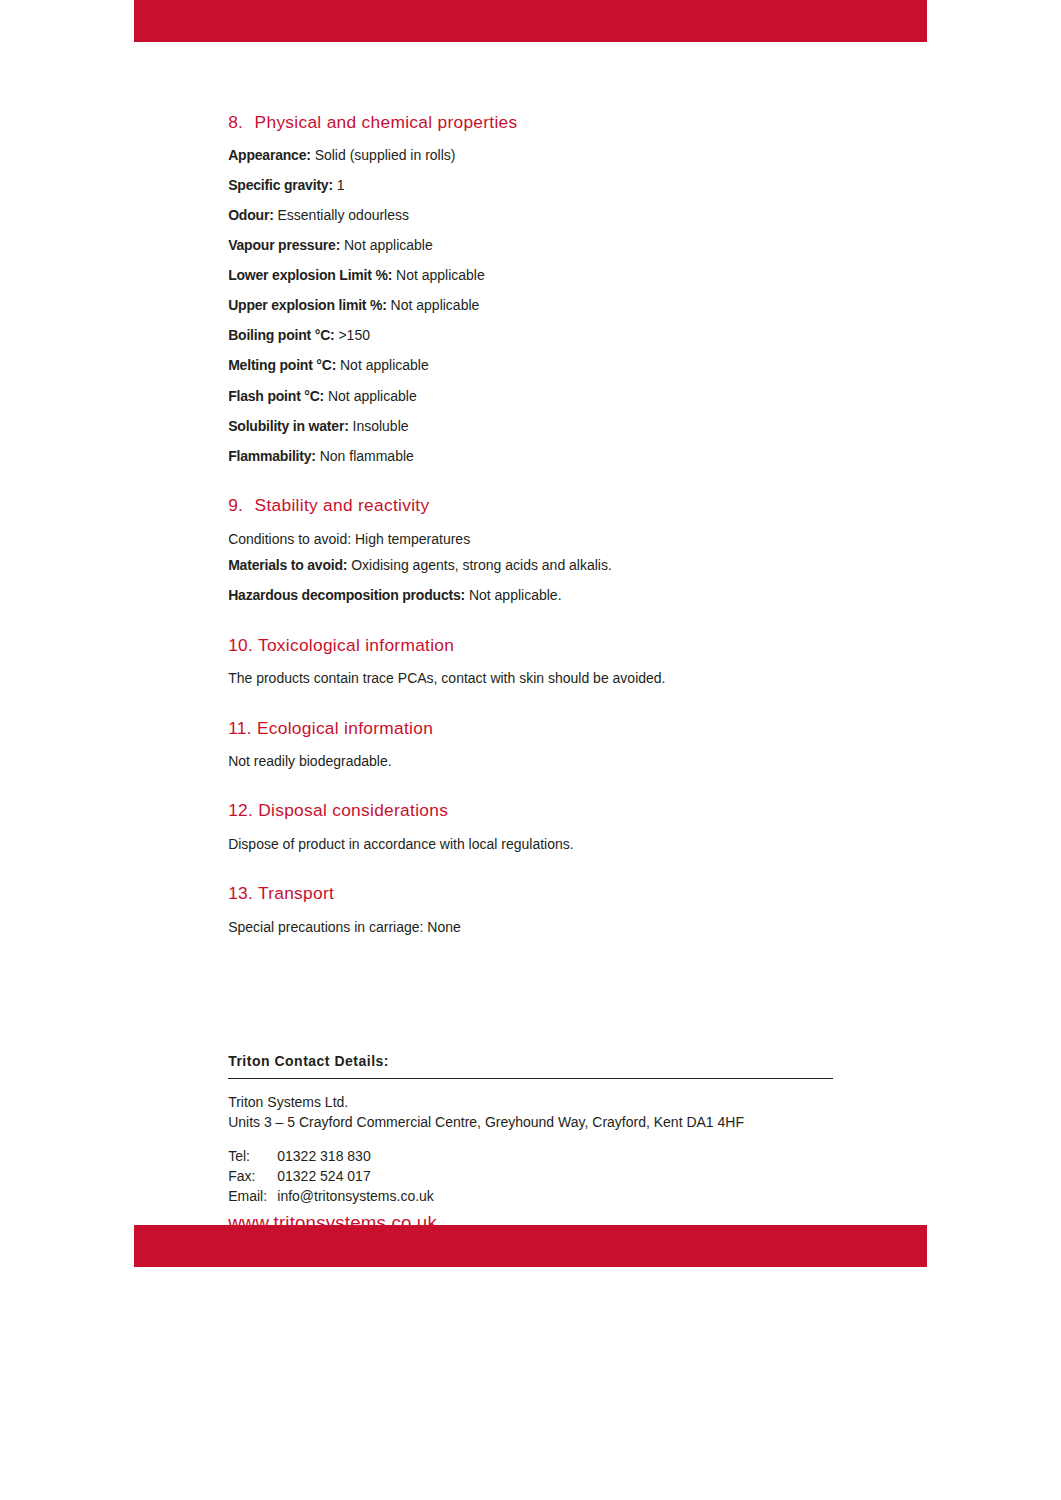8. Physical and chemical properties
Appearance: Solid (supplied in rolls)
Specific gravity: 1
Odour: Essentially odourless
Vapour pressure: Not applicable
Lower explosion Limit %: Not applicable
Upper explosion limit %: Not applicable
Boiling point °C: >150
Melting point °C: Not applicable
Flash point °C: Not applicable
Solubility in water: Insoluble
Flammability: Non flammable
9. Stability and reactivity
Conditions to avoid: High temperatures
Materials to avoid: Oxidising agents, strong acids and alkalis.
Hazardous decomposition products: Not applicable.
10. Toxicological information
The products contain trace PCAs, contact with skin should be avoided.
11. Ecological information
Not readily biodegradable.
12. Disposal considerations
Dispose of product in accordance with local regulations.
13. Transport
Special precautions in carriage: None
Triton Contact Details:
Triton Systems Ltd.
Units 3 – 5 Crayford Commercial Centre, Greyhound Way, Crayford, Kent DA1 4HF
Tel: 01322 318 830
Fax: 01322 524 017
Email: info@tritonsystems.co.uk
www.tritonsystems.co.uk
1004 10/15